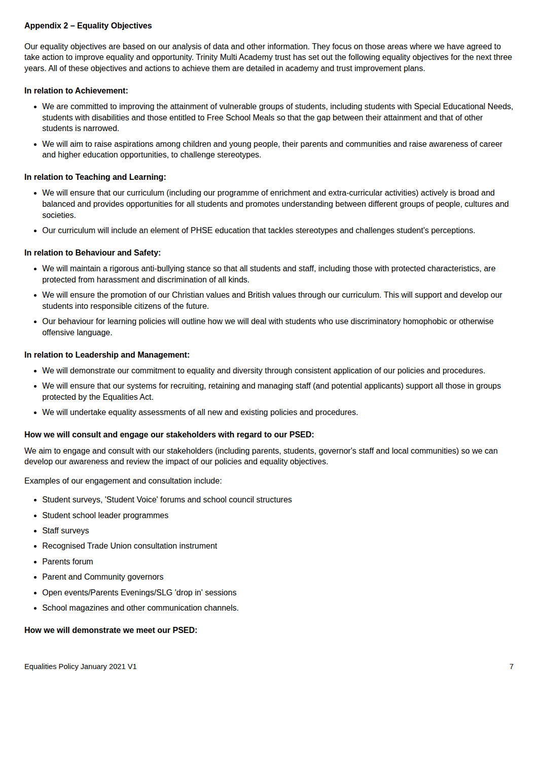Appendix 2 – Equality Objectives
Our equality objectives are based on our analysis of data and other information. They focus on those areas where we have agreed to take action to improve equality and opportunity. Trinity Multi Academy trust has set out the following equality objectives for the next three years. All of these objectives and actions to achieve them are detailed in academy and trust improvement plans.
In relation to Achievement:
We are committed to improving the attainment of vulnerable groups of students, including students with Special Educational Needs, students with disabilities and those entitled to Free School Meals so that the gap between their attainment and that of other students is narrowed.
We will aim to raise aspirations among children and young people, their parents and communities and raise awareness of career and higher education opportunities, to challenge stereotypes.
In relation to Teaching and Learning:
We will ensure that our curriculum (including our programme of enrichment and extra-curricular activities) actively is broad and balanced and provides opportunities for all students and promotes understanding between different groups of people, cultures and societies.
Our curriculum will include an element of PHSE education that tackles stereotypes and challenges student's perceptions.
In relation to Behaviour and Safety:
We will maintain a rigorous anti-bullying stance so that all students and staff, including those with protected characteristics, are protected from harassment and discrimination of all kinds.
We will ensure the promotion of our Christian values and British values through our curriculum. This will support and develop our students into responsible citizens of the future.
Our behaviour for learning policies will outline how we will deal with students who use discriminatory homophobic or otherwise offensive language.
In relation to Leadership and Management:
We will demonstrate our commitment to equality and diversity through consistent application of our policies and procedures.
We will ensure that our systems for recruiting, retaining and managing staff (and potential applicants) support all those in groups protected by the Equalities Act.
We will undertake equality assessments of all new and existing policies and procedures.
How we will consult and engage our stakeholders with regard to our PSED:
We aim to engage and consult with our stakeholders (including parents, students, governor's staff and local communities) so we can develop our awareness and review the impact of our policies and equality objectives.
Examples of our engagement and consultation include:
Student surveys, 'Student Voice' forums and school council structures
Student school leader programmes
Staff surveys
Recognised Trade Union consultation instrument
Parents forum
Parent and Community governors
Open events/Parents Evenings/SLG 'drop in' sessions
School magazines and other communication channels.
How we will demonstrate we meet our PSED:
Equalities Policy January 2021 V1 7